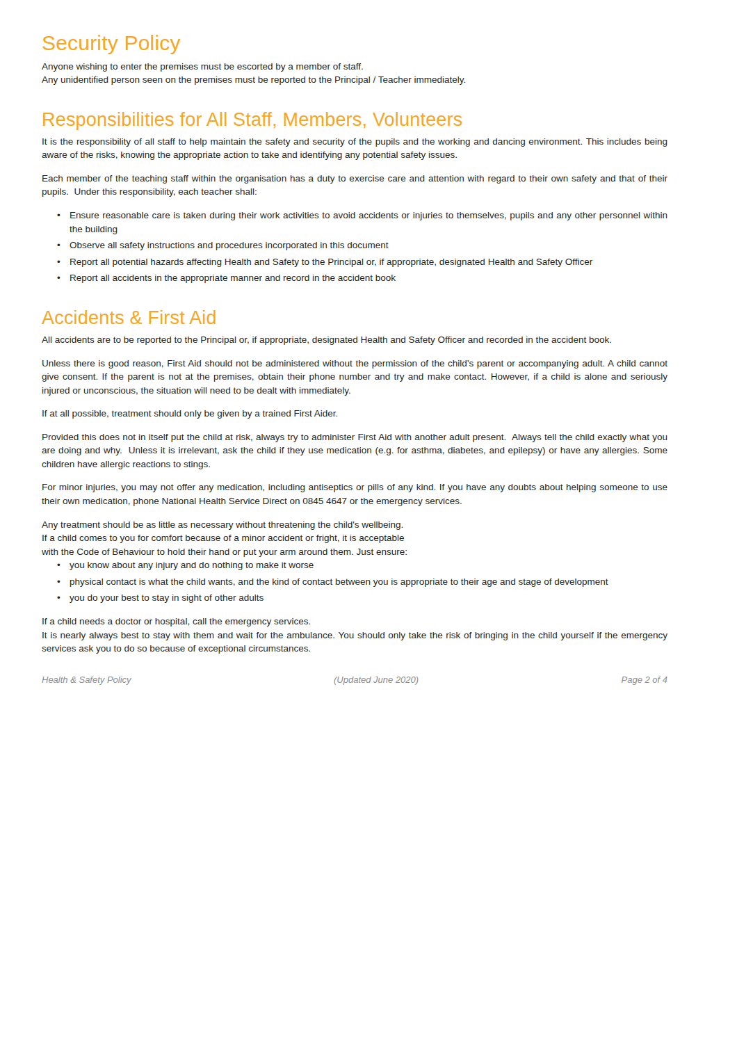Security Policy
Anyone wishing to enter the premises must be escorted by a member of staff.
Any unidentified person seen on the premises must be reported to the Principal / Teacher immediately.
Responsibilities for All Staff, Members, Volunteers
It is the responsibility of all staff to help maintain the safety and security of the pupils and the working and dancing environment. This includes being aware of the risks, knowing the appropriate action to take and identifying any potential safety issues.
Each member of the teaching staff within the organisation has a duty to exercise care and attention with regard to their own safety and that of their pupils. Under this responsibility, each teacher shall:
Ensure reasonable care is taken during their work activities to avoid accidents or injuries to themselves, pupils and any other personnel within the building
Observe all safety instructions and procedures incorporated in this document
Report all potential hazards affecting Health and Safety to the Principal or, if appropriate, designated Health and Safety Officer
Report all accidents in the appropriate manner and record in the accident book
Accidents & First Aid
All accidents are to be reported to the Principal or, if appropriate, designated Health and Safety Officer and recorded in the accident book.
Unless there is good reason, First Aid should not be administered without the permission of the child's parent or accompanying adult. A child cannot give consent. If the parent is not at the premises, obtain their phone number and try and make contact. However, if a child is alone and seriously injured or unconscious, the situation will need to be dealt with immediately.
If at all possible, treatment should only be given by a trained First Aider.
Provided this does not in itself put the child at risk, always try to administer First Aid with another adult present. Always tell the child exactly what you are doing and why. Unless it is irrelevant, ask the child if they use medication (e.g. for asthma, diabetes, and epilepsy) or have any allergies. Some children have allergic reactions to stings.
For minor injuries, you may not offer any medication, including antiseptics or pills of any kind. If you have any doubts about helping someone to use their own medication, phone National Health Service Direct on 0845 4647 or the emergency services.
Any treatment should be as little as necessary without threatening the child's wellbeing.
If a child comes to you for comfort because of a minor accident or fright, it is acceptable
with the Code of Behaviour to hold their hand or put your arm around them. Just ensure:
you know about any injury and do nothing to make it worse
physical contact is what the child wants, and the kind of contact between you is appropriate to their age and stage of development
you do your best to stay in sight of other adults
If a child needs a doctor or hospital, call the emergency services.
It is nearly always best to stay with them and wait for the ambulance. You should only take the risk of bringing in the child yourself if the emergency services ask you to do so because of exceptional circumstances.
Health & Safety Policy
(Updated June 2020)
Page 2 of 4